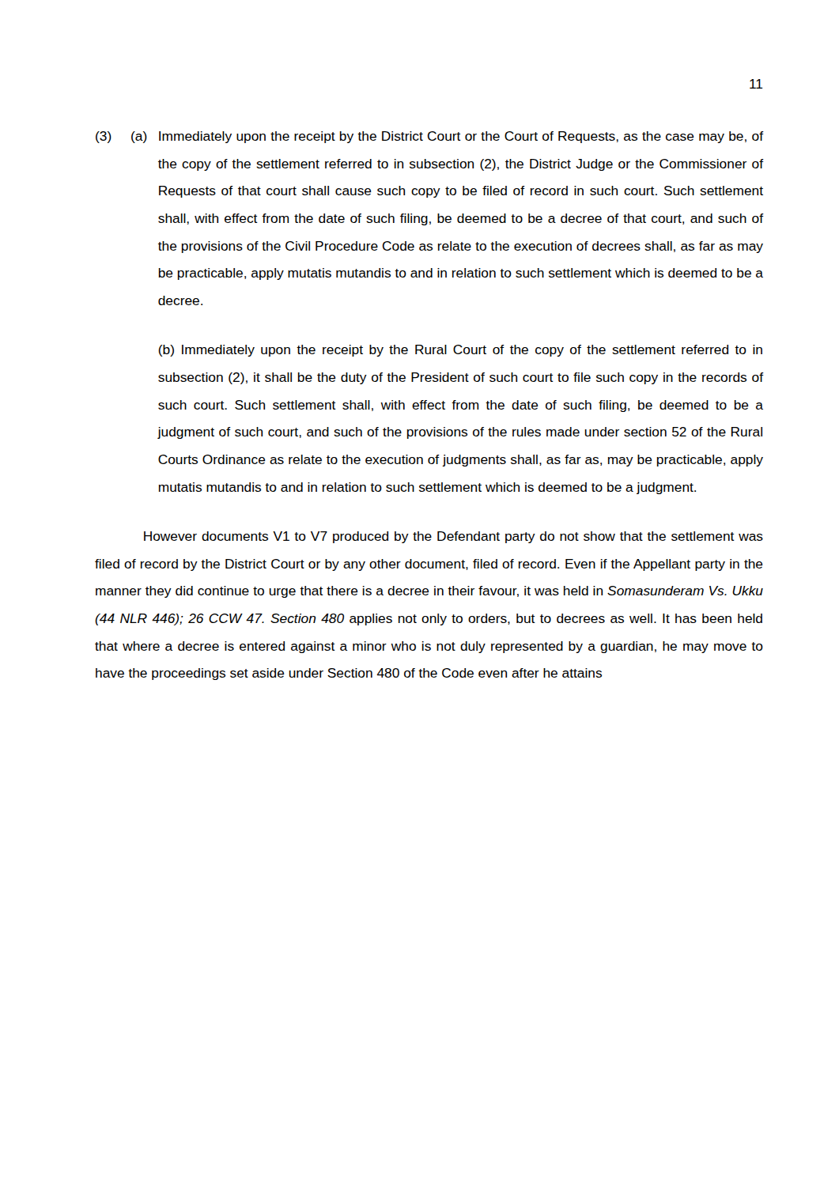11
(3) (a) Immediately upon the receipt by the District Court or the Court of Requests, as the case may be, of the copy of the settlement referred to in subsection (2), the District Judge or the Commissioner of Requests of that court shall cause such copy to be filed of record in such court. Such settlement shall, with effect from the date of such filing, be deemed to be a decree of that court, and such of the provisions of the Civil Procedure Code as relate to the execution of decrees shall, as far as may be practicable, apply mutatis mutandis to and in relation to such settlement which is deemed to be a decree.
(b) Immediately upon the receipt by the Rural Court of the copy of the settlement referred to in subsection (2), it shall be the duty of the President of such court to file such copy in the records of such court. Such settlement shall, with effect from the date of such filing, be deemed to be a judgment of such court, and such of the provisions of the rules made under section 52 of the Rural Courts Ordinance as relate to the execution of judgments shall, as far as, may be practicable, apply mutatis mutandis to and in relation to such settlement which is deemed to be a judgment.
However documents V1 to V7 produced by the Defendant party do not show that the settlement was filed of record by the District Court or by any other document, filed of record. Even if the Appellant party in the manner they did continue to urge that there is a decree in their favour, it was held in Somasunderam Vs. Ukku (44 NLR 446); 26 CCW 47. Section 480 applies not only to orders, but to decrees as well. It has been held that where a decree is entered against a minor who is not duly represented by a guardian, he may move to have the proceedings set aside under Section 480 of the Code even after he attains